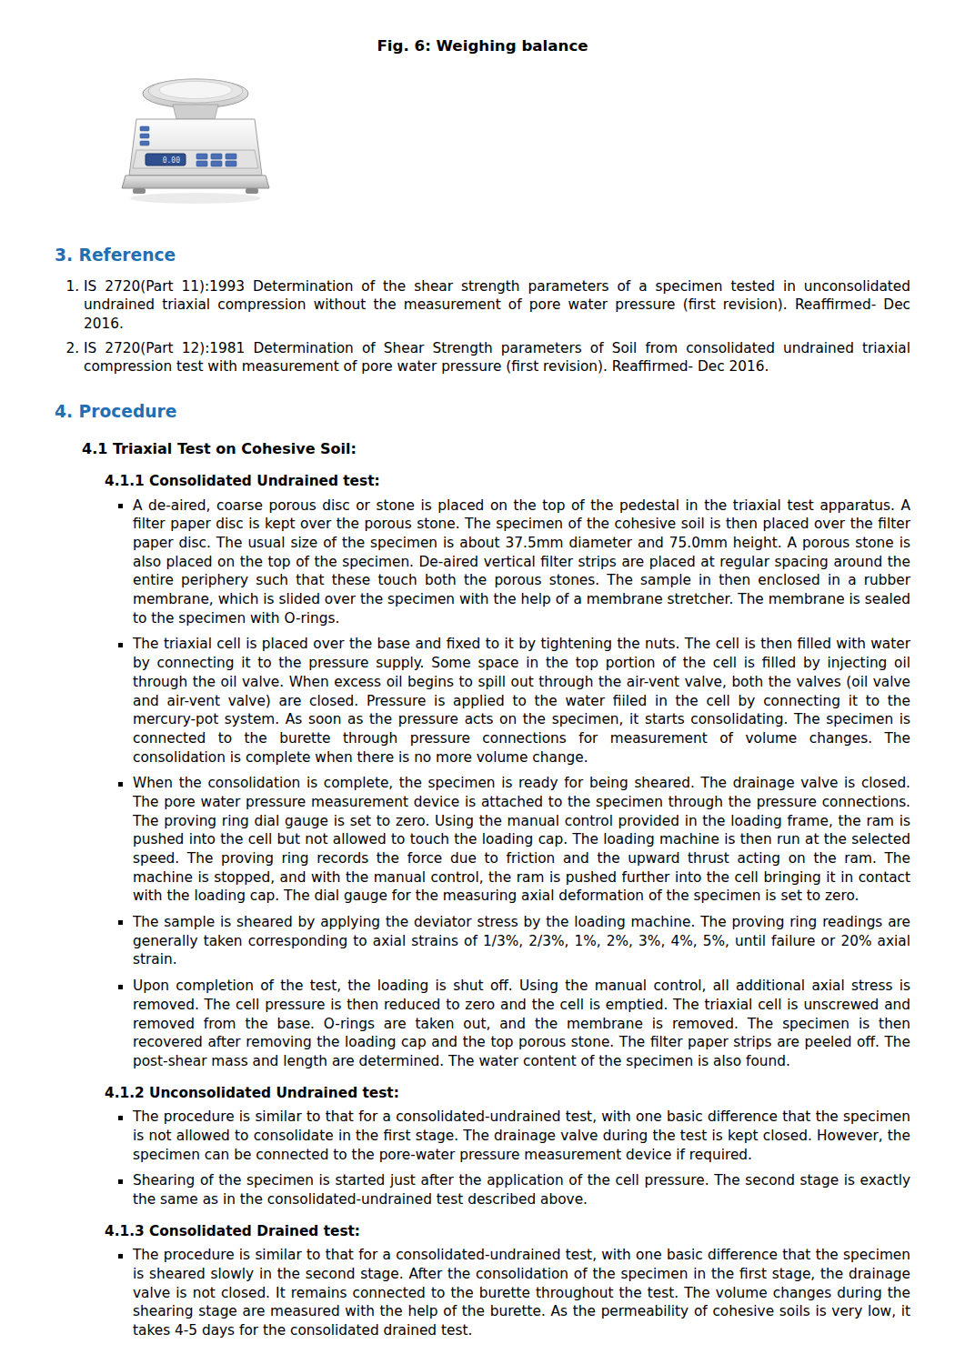Fig. 6: Weighing balance
0.00
3. Reference
IS 2720(Part 11):1993 Determination of the shear strength parameters of a specimen tested in unconsolidated undrained triaxial compression without the measurement of pore water pressure (first revision). Reaffirmed- Dec 2016.
IS 2720(Part 12):1981 Determination of Shear Strength parameters of Soil from consolidated undrained triaxial compression test with measurement of pore water pressure (first revision). Reaffirmed- Dec 2016.
4. Procedure
4.1 Triaxial Test on Cohesive Soil:
4.1.1 Consolidated Undrained test:
A de-aired, coarse porous disc or stone is placed on the top of the pedestal in the triaxial test apparatus. A filter paper disc is kept over the porous stone. The specimen of the cohesive soil is then placed over the filter paper disc. The usual size of the specimen is about 37.5mm diameter and 75.0mm height. A porous stone is also placed on the top of the specimen. De-aired vertical filter strips are placed at regular spacing around the entire periphery such that these touch both the porous stones. The sample in then enclosed in a rubber membrane, which is slided over the specimen with the help of a membrane stretcher. The membrane is sealed to the specimen with O-rings.
The triaxial cell is placed over the base and fixed to it by tightening the nuts. The cell is then filled with water by connecting it to the pressure supply. Some space in the top portion of the cell is filled by injecting oil through the oil valve. When excess oil begins to spill out through the air-vent valve, both the valves (oil valve and air-vent valve) are closed. Pressure is applied to the water fiiled in the cell by connecting it to the mercury-pot system. As soon as the pressure acts on the specimen, it starts consolidating. The specimen is connected to the burette through pressure connections for measurement of volume changes. The consolidation is complete when there is no more volume change.
When the consolidation is complete, the specimen is ready for being sheared. The drainage valve is closed. The pore water pressure measurement device is attached to the specimen through the pressure connections. The proving ring dial gauge is set to zero. Using the manual control provided in the loading frame, the ram is pushed into the cell but not allowed to touch the loading cap. The loading machine is then run at the selected speed. The proving ring records the force due to friction and the upward thrust acting on the ram. The machine is stopped, and with the manual control, the ram is pushed further into the cell bringing it in contact with the loading cap. The dial gauge for the measuring axial deformation of the specimen is set to zero.
The sample is sheared by applying the deviator stress by the loading machine. The proving ring readings are generally taken corresponding to axial strains of 1/3%, 2/3%, 1%, 2%, 3%, 4%, 5%, until failure or 20% axial strain.
Upon completion of the test, the loading is shut off. Using the manual control, all additional axial stress is removed. The cell pressure is then reduced to zero and the cell is emptied. The triaxial cell is unscrewed and removed from the base. O-rings are taken out, and the membrane is removed. The specimen is then recovered after removing the loading cap and the top porous stone. The filter paper strips are peeled off. The post-shear mass and length are determined. The water content of the specimen is also found.
4.1.2 Unconsolidated Undrained test:
The procedure is similar to that for a consolidated-undrained test, with one basic difference that the specimen is not allowed to consolidate in the first stage. The drainage valve during the test is kept closed. However, the specimen can be connected to the pore-water pressure measurement device if required.
Shearing of the specimen is started just after the application of the cell pressure. The second stage is exactly the same as in the consolidated-undrained test described above.
4.1.3 Consolidated Drained test:
The procedure is similar to that for a consolidated-undrained test, with one basic difference that the specimen is sheared slowly in the second stage. After the consolidation of the specimen in the first stage, the drainage valve is not closed. It remains connected to the burette throughout the test. The volume changes during the shearing stage are measured with the help of the burette. As the permeability of cohesive soils is very low, it takes 4-5 days for the consolidated drained test.